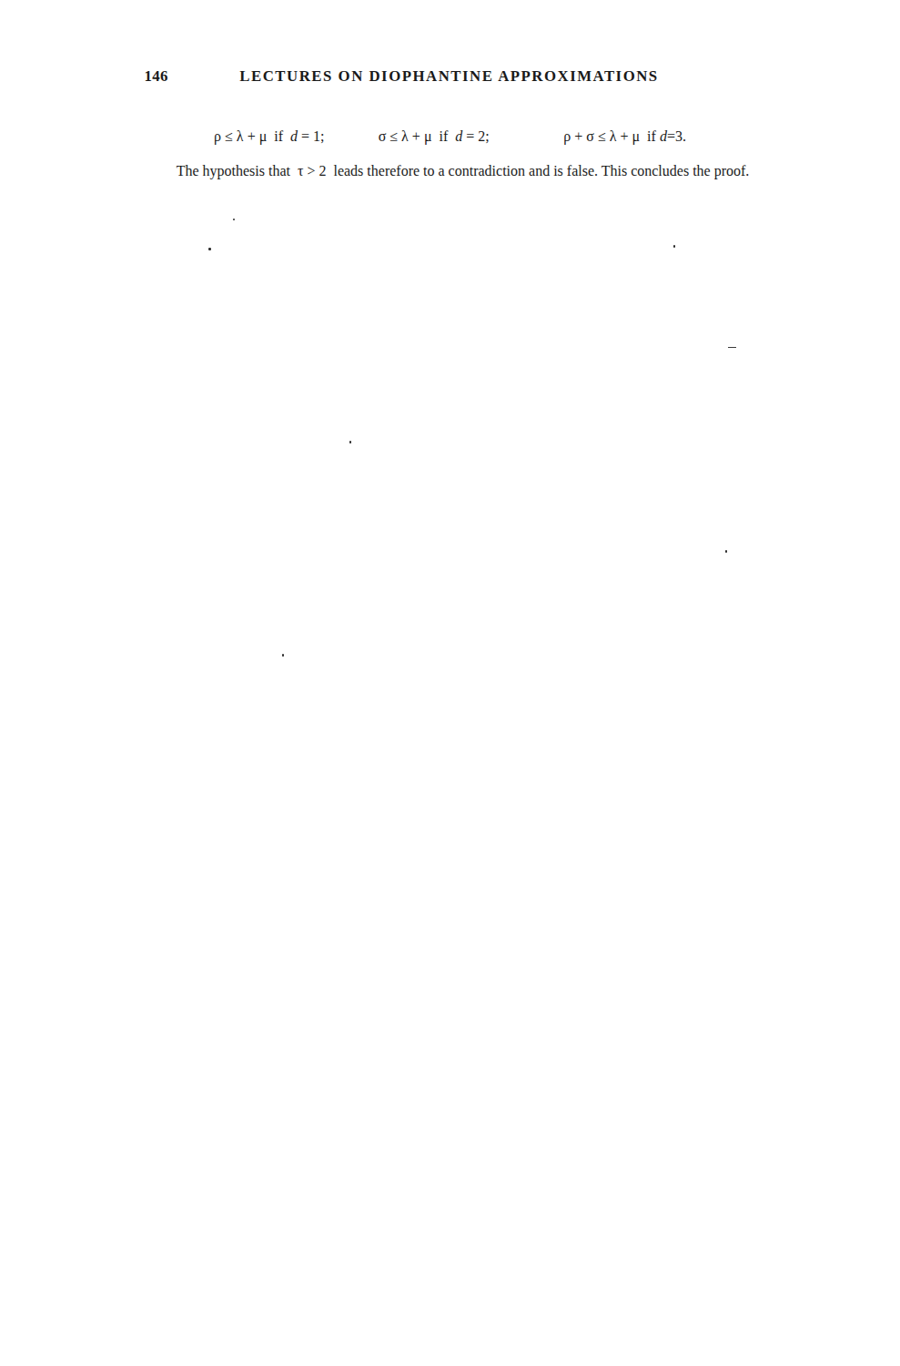146
Lectures on Diophantine Approximations
ρ ≤ λ + μ if d = 1; σ ≤ λ + μ if d = 2; ρ + σ ≤ λ + μ if d=3.
The hypothesis that τ > 2 leads therefore to a contradiction and is false. This concludes the proof.